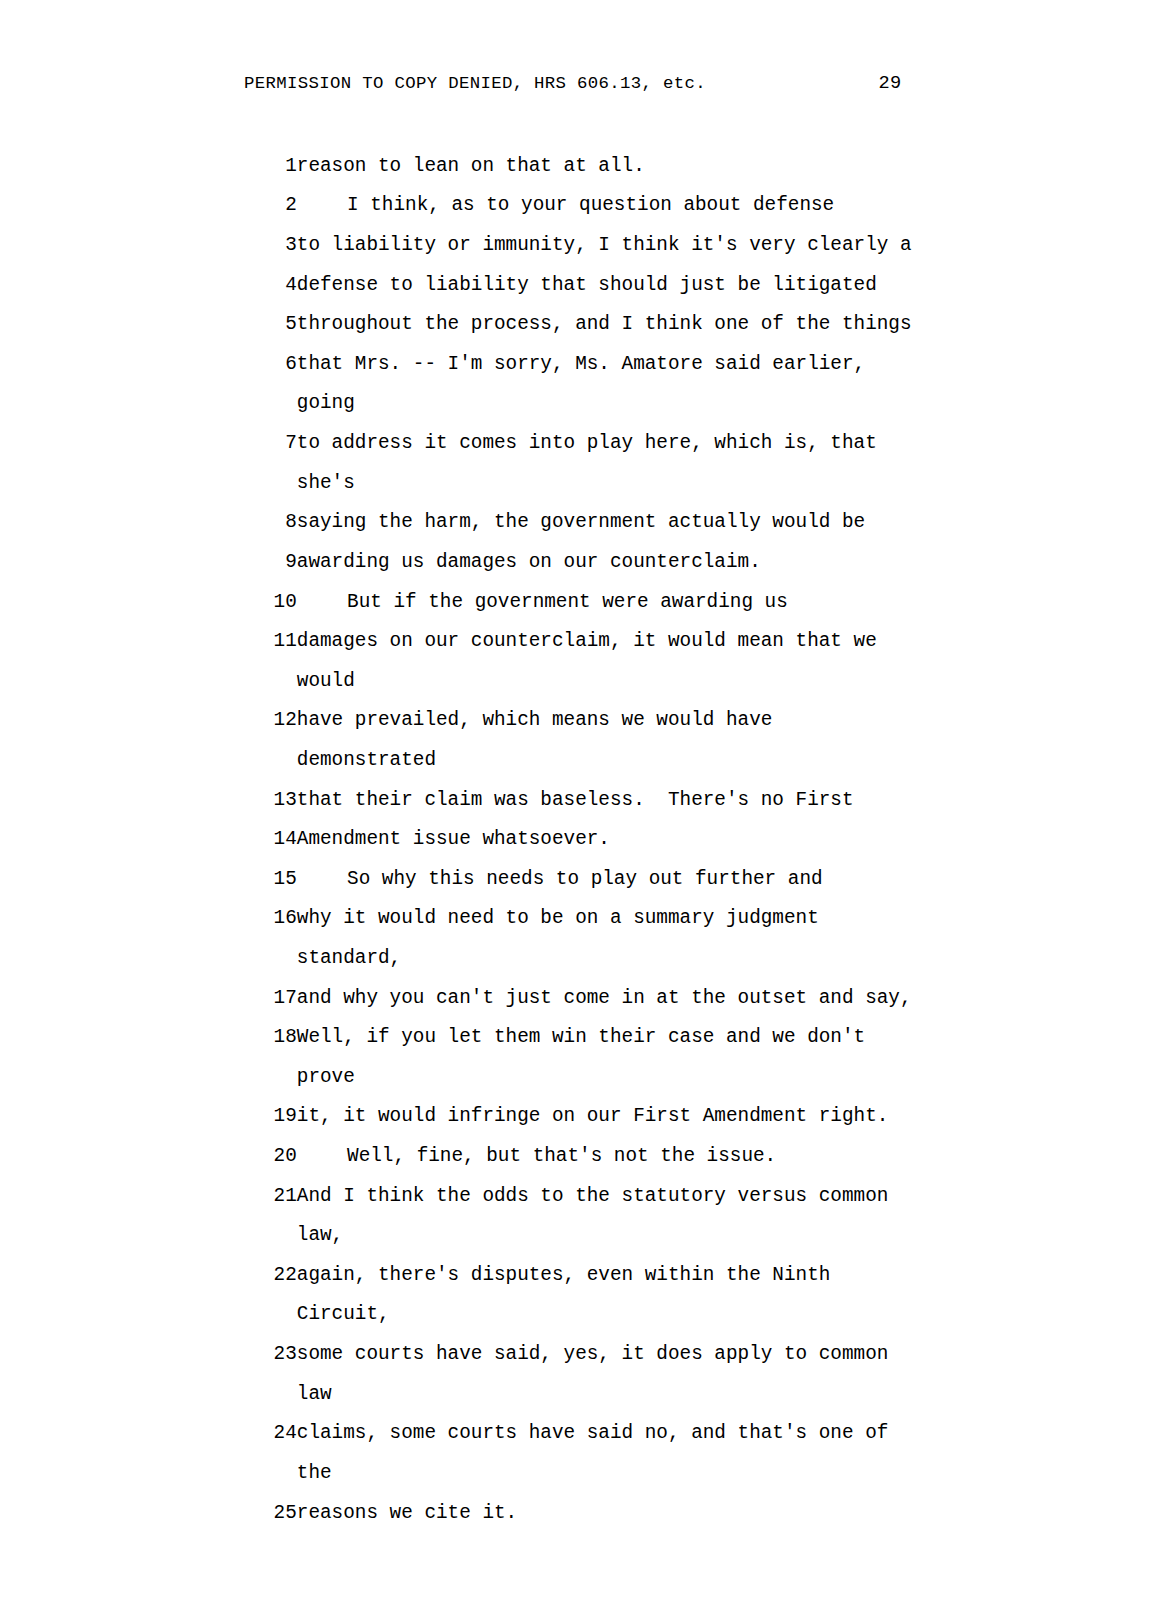PERMISSION TO COPY DENIED, HRS 606.13, etc. 29
| 1 | reason to lean on that at all. |
| 2 | I think, as to your question about defense |
| 3 | to liability or immunity, I think it's very clearly a |
| 4 | defense to liability that should just be litigated |
| 5 | throughout the process, and I think one of the things |
| 6 | that Mrs. -- I'm sorry, Ms. Amatore said earlier, going |
| 7 | to address it comes into play here, which is, that she's |
| 8 | saying the harm, the government actually would be |
| 9 | awarding us damages on our counterclaim. |
| 10 | But if the government were awarding us |
| 11 | damages on our counterclaim, it would mean that we would |
| 12 | have prevailed, which means we would have demonstrated |
| 13 | that their claim was baseless. There's no First |
| 14 | Amendment issue whatsoever. |
| 15 | So why this needs to play out further and |
| 16 | why it would need to be on a summary judgment standard, |
| 17 | and why you can't just come in at the outset and say, |
| 18 | Well, if you let them win their case and we don't prove |
| 19 | it, it would infringe on our First Amendment right. |
| 20 | Well, fine, but that's not the issue. |
| 21 | And I think the odds to the statutory versus common law, |
| 22 | again, there's disputes, even within the Ninth Circuit, |
| 23 | some courts have said, yes, it does apply to common law |
| 24 | claims, some courts have said no, and that's one of the |
| 25 | reasons we cite it. |